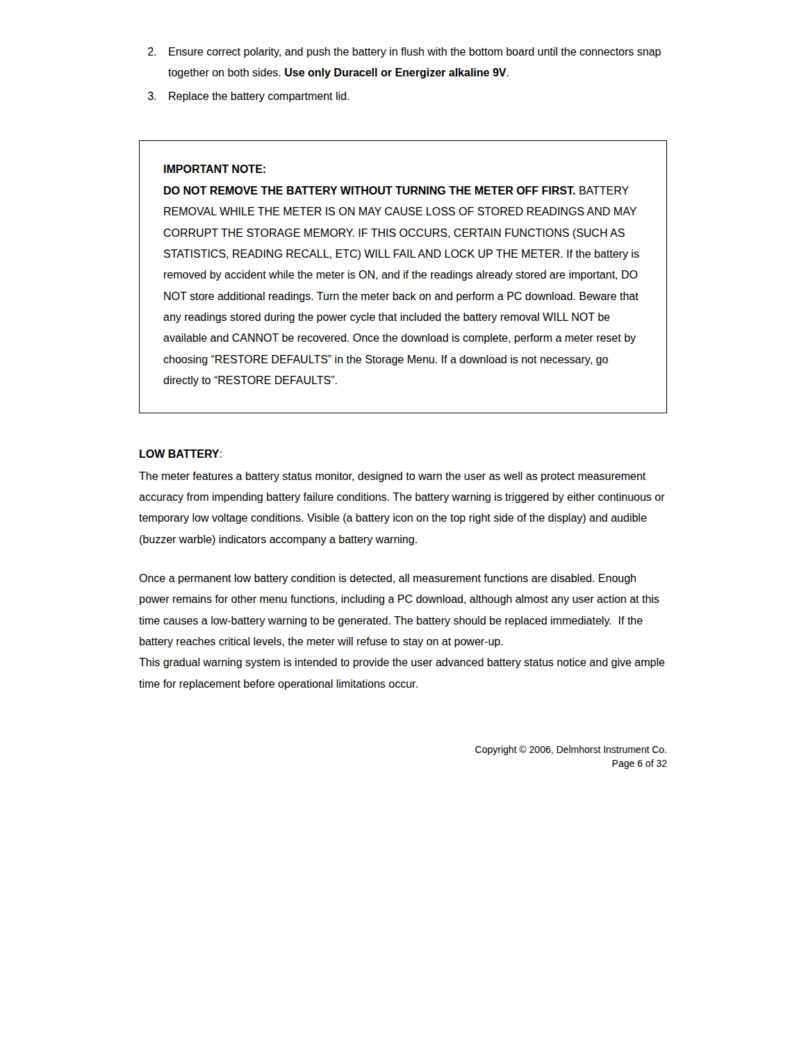Ensure correct polarity, and push the battery in flush with the bottom board until the connectors snap together on both sides. Use only Duracell or Energizer alkaline 9V.
Replace the battery compartment lid.
IMPORTANT NOTE:
DO NOT REMOVE THE BATTERY WITHOUT TURNING THE METER OFF FIRST. BATTERY REMOVAL WHILE THE METER IS ON MAY CAUSE LOSS OF STORED READINGS AND MAY CORRUPT THE STORAGE MEMORY. IF THIS OCCURS, CERTAIN FUNCTIONS (SUCH AS STATISTICS, READING RECALL, ETC) WILL FAIL AND LOCK UP THE METER. If the battery is removed by accident while the meter is ON, and if the readings already stored are important, DO NOT store additional readings. Turn the meter back on and perform a PC download. Beware that any readings stored during the power cycle that included the battery removal WILL NOT be available and CANNOT be recovered. Once the download is complete, perform a meter reset by choosing “RESTORE DEFAULTS” in the Storage Menu. If a download is not necessary, go directly to “RESTORE DEFAULTS”.
LOW BATTERY:
The meter features a battery status monitor, designed to warn the user as well as protect measurement accuracy from impending battery failure conditions. The battery warning is triggered by either continuous or temporary low voltage conditions. Visible (a battery icon on the top right side of the display) and audible (buzzer warble) indicators accompany a battery warning.
Once a permanent low battery condition is detected, all measurement functions are disabled. Enough power remains for other menu functions, including a PC download, although almost any user action at this time causes a low-battery warning to be generated. The battery should be replaced immediately. If the battery reaches critical levels, the meter will refuse to stay on at power-up.
This gradual warning system is intended to provide the user advanced battery status notice and give ample time for replacement before operational limitations occur.
Copyright © 2006, Delmhorst Instrument Co.
Page 6 of 32